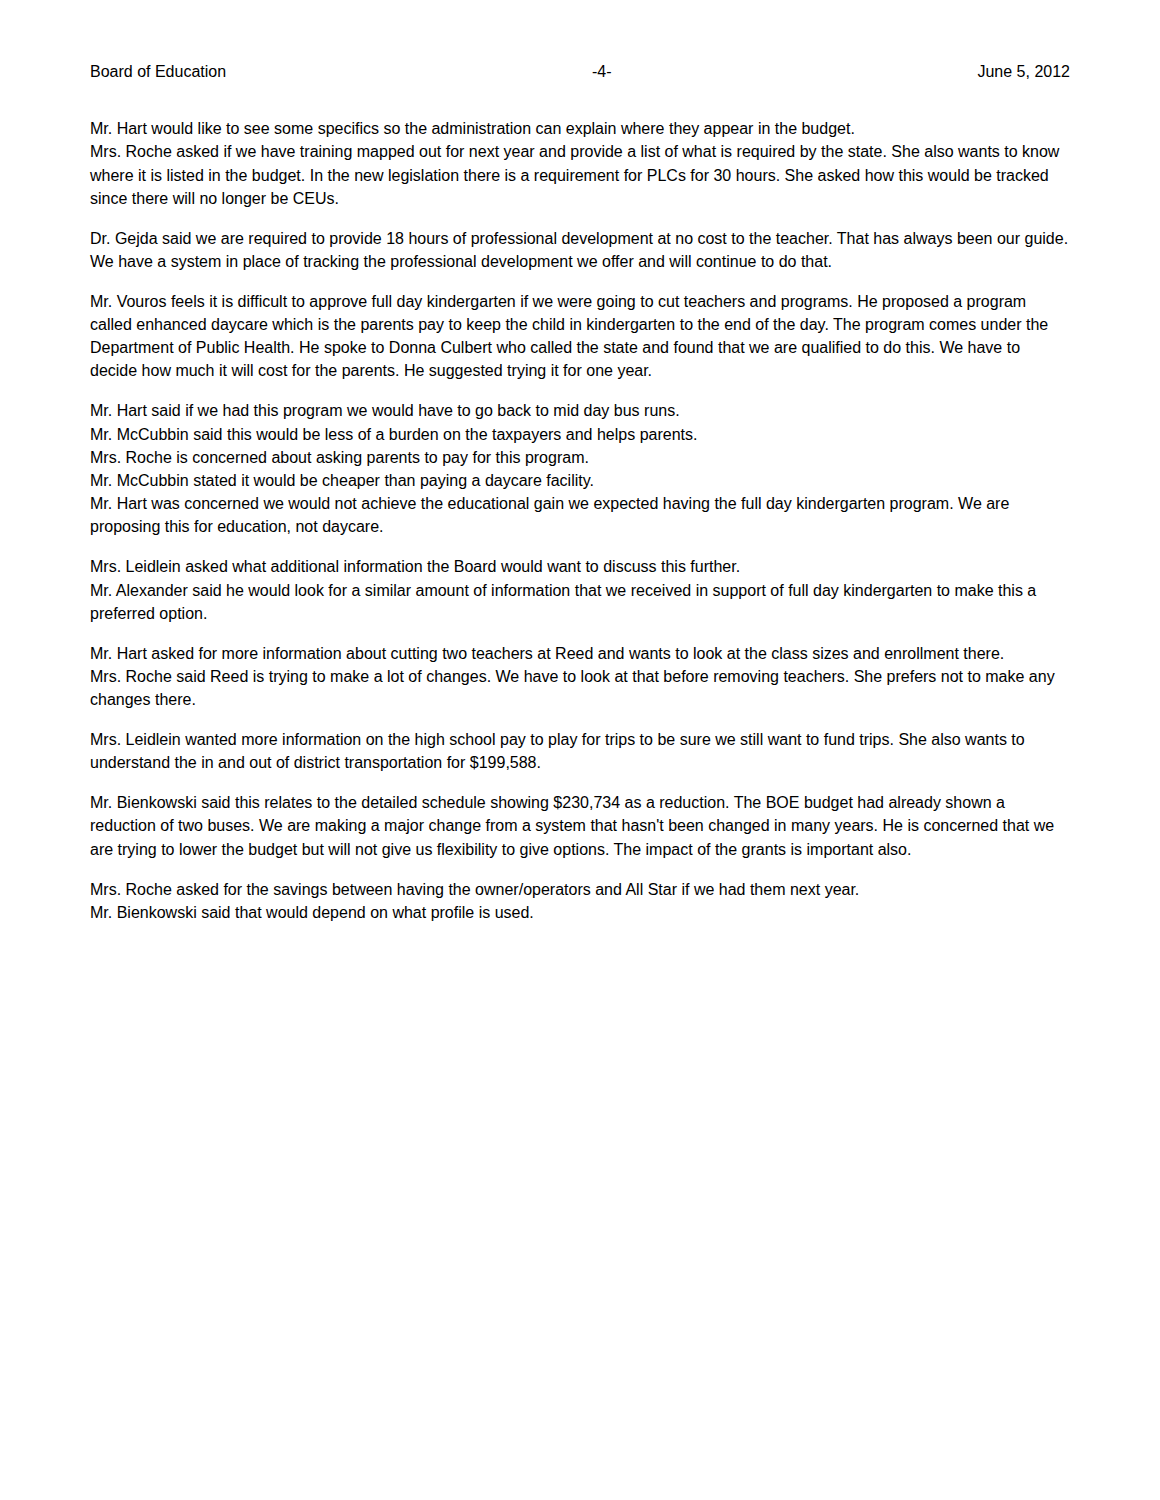Board of Education
-4-
June 5, 2012
Mr. Hart would like to see some specifics so the administration can explain where they appear in the budget.
Mrs. Roche asked if we have training mapped out for next year and provide a list of what is required by the state. She also wants to know where it is listed in the budget. In the new legislation there is a requirement for PLCs for 30 hours. She asked how this would be tracked since there will no longer be CEUs.
Dr. Gejda said we are required to provide 18 hours of professional development at no cost to the teacher. That has always been our guide. We have a system in place of tracking the professional development we offer and will continue to do that.
Mr. Vouros feels it is difficult to approve full day kindergarten if we were going to cut teachers and programs. He proposed a program called enhanced daycare which is the parents pay to keep the child in kindergarten to the end of the day. The program comes under the Department of Public Health. He spoke to Donna Culbert who called the state and found that we are qualified to do this. We have to decide how much it will cost for the parents. He suggested trying it for one year.
Mr. Hart said if we had this program we would have to go back to mid day bus runs.
Mr. McCubbin said this would be less of a burden on the taxpayers and helps parents.
Mrs. Roche is concerned about asking parents to pay for this program.
Mr. McCubbin stated it would be cheaper than paying a daycare facility.
Mr. Hart was concerned we would not achieve the educational gain we expected having the full day kindergarten program. We are proposing this for education, not daycare.
Mrs. Leidlein asked what additional information the Board would want to discuss this further.
Mr. Alexander said he would look for a similar amount of information that we received in support of full day kindergarten to make this a preferred option.
Mr. Hart asked for more information about cutting two teachers at Reed and wants to look at the class sizes and enrollment there.
Mrs. Roche said Reed is trying to make a lot of changes. We have to look at that before removing teachers. She prefers not to make any changes there.
Mrs. Leidlein wanted more information on the high school pay to play for trips to be sure we still want to fund trips. She also wants to understand the in and out of district transportation for $199,588.
Mr. Bienkowski said this relates to the detailed schedule showing $230,734 as a reduction. The BOE budget had already shown a reduction of two buses. We are making a major change from a system that hasn't been changed in many years. He is concerned that we are trying to lower the budget but will not give us flexibility to give options. The impact of the grants is important also.
Mrs. Roche asked for the savings between having the owner/operators and All Star if we had them next year.
Mr. Bienkowski said that would depend on what profile is used.